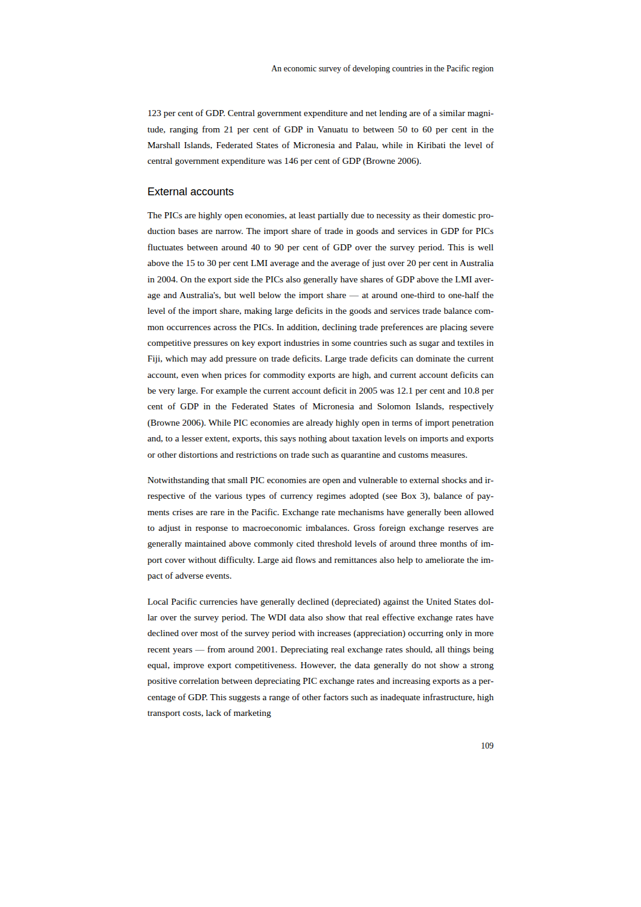An economic survey of developing countries in the Pacific region
123 per cent of GDP. Central government expenditure and net lending are of a similar magnitude, ranging from 21 per cent of GDP in Vanuatu to between 50 to 60 per cent in the Marshall Islands, Federated States of Micronesia and Palau, while in Kiribati the level of central government expenditure was 146 per cent of GDP (Browne 2006).
External accounts
The PICs are highly open economies, at least partially due to necessity as their domestic production bases are narrow. The import share of trade in goods and services in GDP for PICs fluctuates between around 40 to 90 per cent of GDP over the survey period. This is well above the 15 to 30 per cent LMI average and the average of just over 20 per cent in Australia in 2004. On the export side the PICs also generally have shares of GDP above the LMI average and Australia's, but well below the import share — at around one-third to one-half the level of the import share, making large deficits in the goods and services trade balance common occurrences across the PICs. In addition, declining trade preferences are placing severe competitive pressures on key export industries in some countries such as sugar and textiles in Fiji, which may add pressure on trade deficits. Large trade deficits can dominate the current account, even when prices for commodity exports are high, and current account deficits can be very large. For example the current account deficit in 2005 was 12.1 per cent and 10.8 per cent of GDP in the Federated States of Micronesia and Solomon Islands, respectively (Browne 2006). While PIC economies are already highly open in terms of import penetration and, to a lesser extent, exports, this says nothing about taxation levels on imports and exports or other distortions and restrictions on trade such as quarantine and customs measures.
Notwithstanding that small PIC economies are open and vulnerable to external shocks and irrespective of the various types of currency regimes adopted (see Box 3), balance of payments crises are rare in the Pacific. Exchange rate mechanisms have generally been allowed to adjust in response to macroeconomic imbalances. Gross foreign exchange reserves are generally maintained above commonly cited threshold levels of around three months of import cover without difficulty. Large aid flows and remittances also help to ameliorate the impact of adverse events.
Local Pacific currencies have generally declined (depreciated) against the United States dollar over the survey period. The WDI data also show that real effective exchange rates have declined over most of the survey period with increases (appreciation) occurring only in more recent years — from around 2001. Depreciating real exchange rates should, all things being equal, improve export competitiveness. However, the data generally do not show a strong positive correlation between depreciating PIC exchange rates and increasing exports as a percentage of GDP. This suggests a range of other factors such as inadequate infrastructure, high transport costs, lack of marketing
109